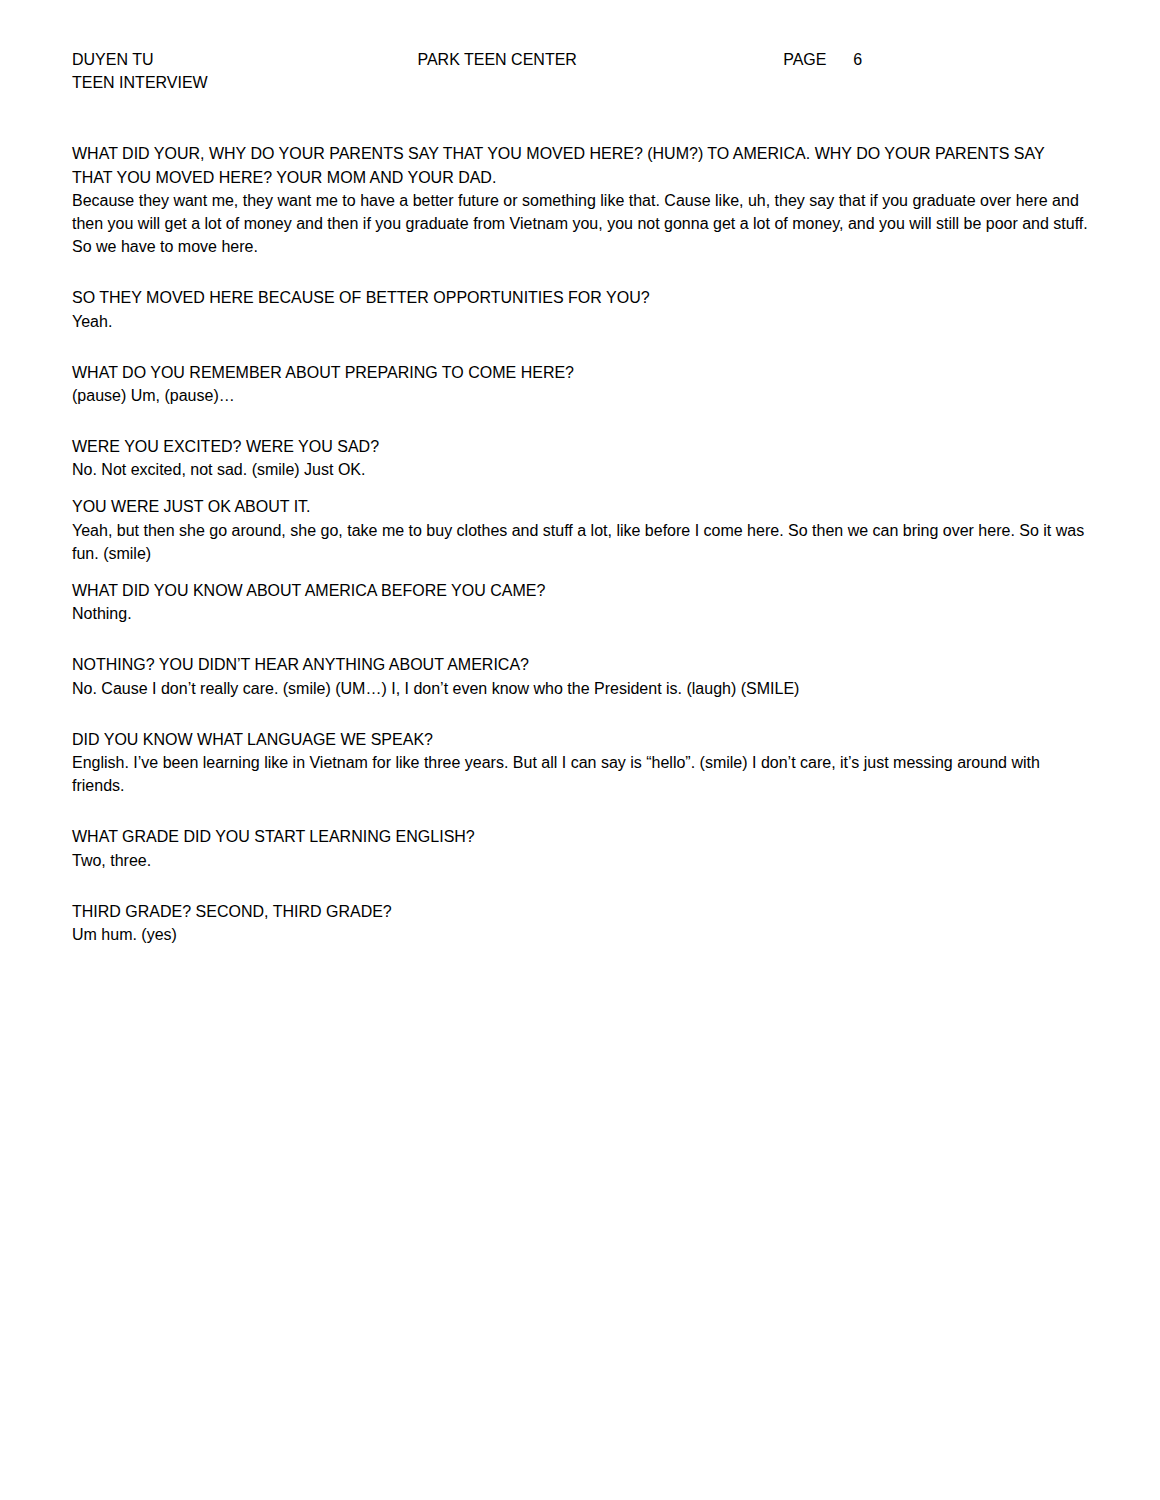DUYEN TU
PARK TEEN CENTER
PAGE 6
TEEN INTERVIEW
WHAT DID YOUR, WHY DO YOUR PARENTS SAY THAT YOU MOVED HERE? (Hum?) TO AMERICA. WHY DO YOUR PARENTS SAY THAT YOU MOVED HERE? YOUR MOM AND YOUR DAD.
Because they want me, they want me to have a better future or something like that. Cause like, uh, they say that if you graduate over here and then you will get a lot of money and then if you graduate from Vietnam you, you not gonna get a lot of money, and you will still be poor and stuff. So we have to move here.
SO THEY MOVED HERE BECAUSE OF BETTER OPPORTUNITIES FOR YOU?
Yeah.
WHAT DO YOU REMEMBER ABOUT PREPARING TO COME HERE?
(pause) Um, (pause)…
WERE YOU EXCITED? WERE YOU SAD?
No. Not excited, not sad. (smile) Just OK.
YOU WERE JUST OK ABOUT IT.
Yeah, but then she go around, she go, take me to buy clothes and stuff a lot, like before I come here. So then we can bring over here. So it was fun. (smile)
WHAT DID YOU KNOW ABOUT AMERICA BEFORE YOU CAME?
Nothing.
NOTHING? YOU DIDN’T HEAR ANYTHING ABOUT AMERICA?
No. Cause I don’t really care. (smile) (UM…) I, I don’t even know who the President is. (laugh) (SMILE)
DID YOU KNOW WHAT LANGUAGE WE SPEAK?
English. I’ve been learning like in Vietnam for like three years. But all I can say is “hello”. (smile) I don’t care, it’s just messing around with friends.
WHAT GRADE DID YOU START LEARNING ENGLISH?
Two, three.
THIRD GRADE? SECOND, THIRD GRADE?
Um hum. (yes)